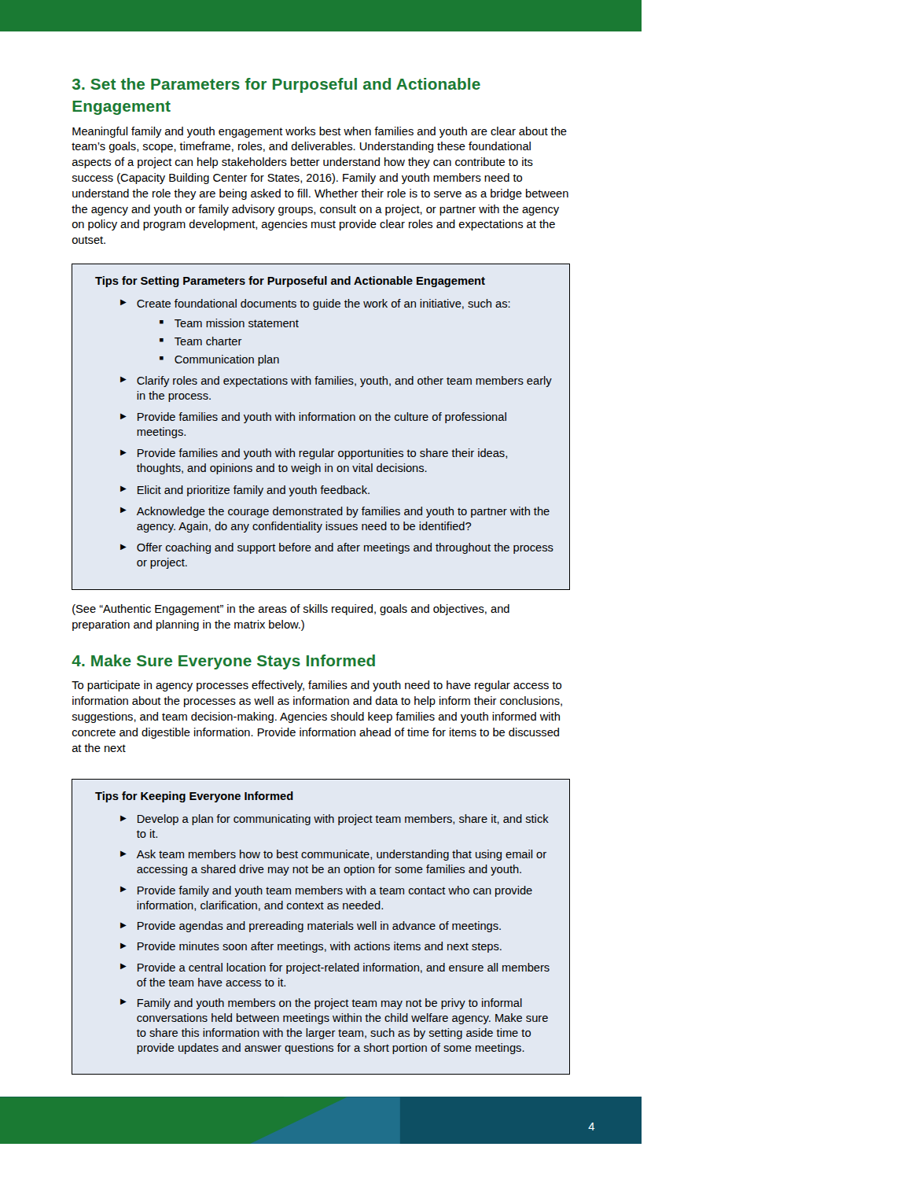3. Set the Parameters for Purposeful and Actionable Engagement
Meaningful family and youth engagement works best when families and youth are clear about the team’s goals, scope, timeframe, roles, and deliverables. Understanding these foundational aspects of a project can help stakeholders better understand how they can contribute to its success (Capacity Building Center for States, 2016). Family and youth members need to understand the role they are being asked to fill. Whether their role is to serve as a bridge between the agency and youth or family advisory groups, consult on a project, or partner with the agency on policy and program development, agencies must provide clear roles and expectations at the outset.
Tips for Setting Parameters for Purposeful and Actionable Engagement
Create foundational documents to guide the work of an initiative, such as:
Team mission statement
Team charter
Communication plan
Clarify roles and expectations with families, youth, and other team members early in the process.
Provide families and youth with information on the culture of professional meetings.
Provide families and youth with regular opportunities to share their ideas, thoughts, and opinions and to weigh in on vital decisions.
Elicit and prioritize family and youth feedback.
Acknowledge the courage demonstrated by families and youth to partner with the agency. Again, do any confidentiality issues need to be identified?
Offer coaching and support before and after meetings and throughout the process or project.
(See “Authentic Engagement” in the areas of skills required, goals and objectives, and preparation and planning in the matrix below.)
4. Make Sure Everyone Stays Informed
To participate in agency processes effectively, families and youth need to have regular access to information about the processes as well as information and data to help inform their conclusions, suggestions, and team decision-making. Agencies should keep families and youth informed with concrete and digestible information. Provide information ahead of time for items to be discussed at the next
Tips for Keeping Everyone Informed
Develop a plan for communicating with project team members, share it, and stick to it.
Ask team members how to best communicate, understanding that using email or accessing a shared drive may not be an option for some families and youth.
Provide family and youth team members with a team contact who can provide information, clarification, and context as needed.
Provide agendas and prereading materials well in advance of meetings.
Provide minutes soon after meetings, with actions items and next steps.
Provide a central location for project-related information, and ensure all members of the team have access to it.
Family and youth members on the project team may not be privy to informal conversations held between meetings within the child welfare agency. Make sure to share this information with the larger team, such as by setting aside time to provide updates and answer questions for a short portion of some meetings.
4